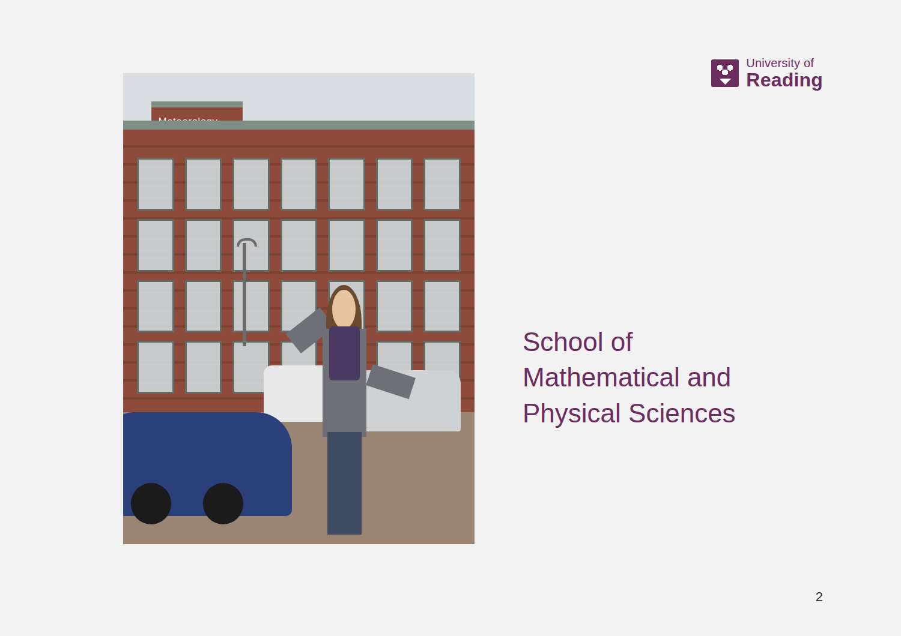University of Reading
Meteorology
School of
Mathematical and
Physical Sciences
2